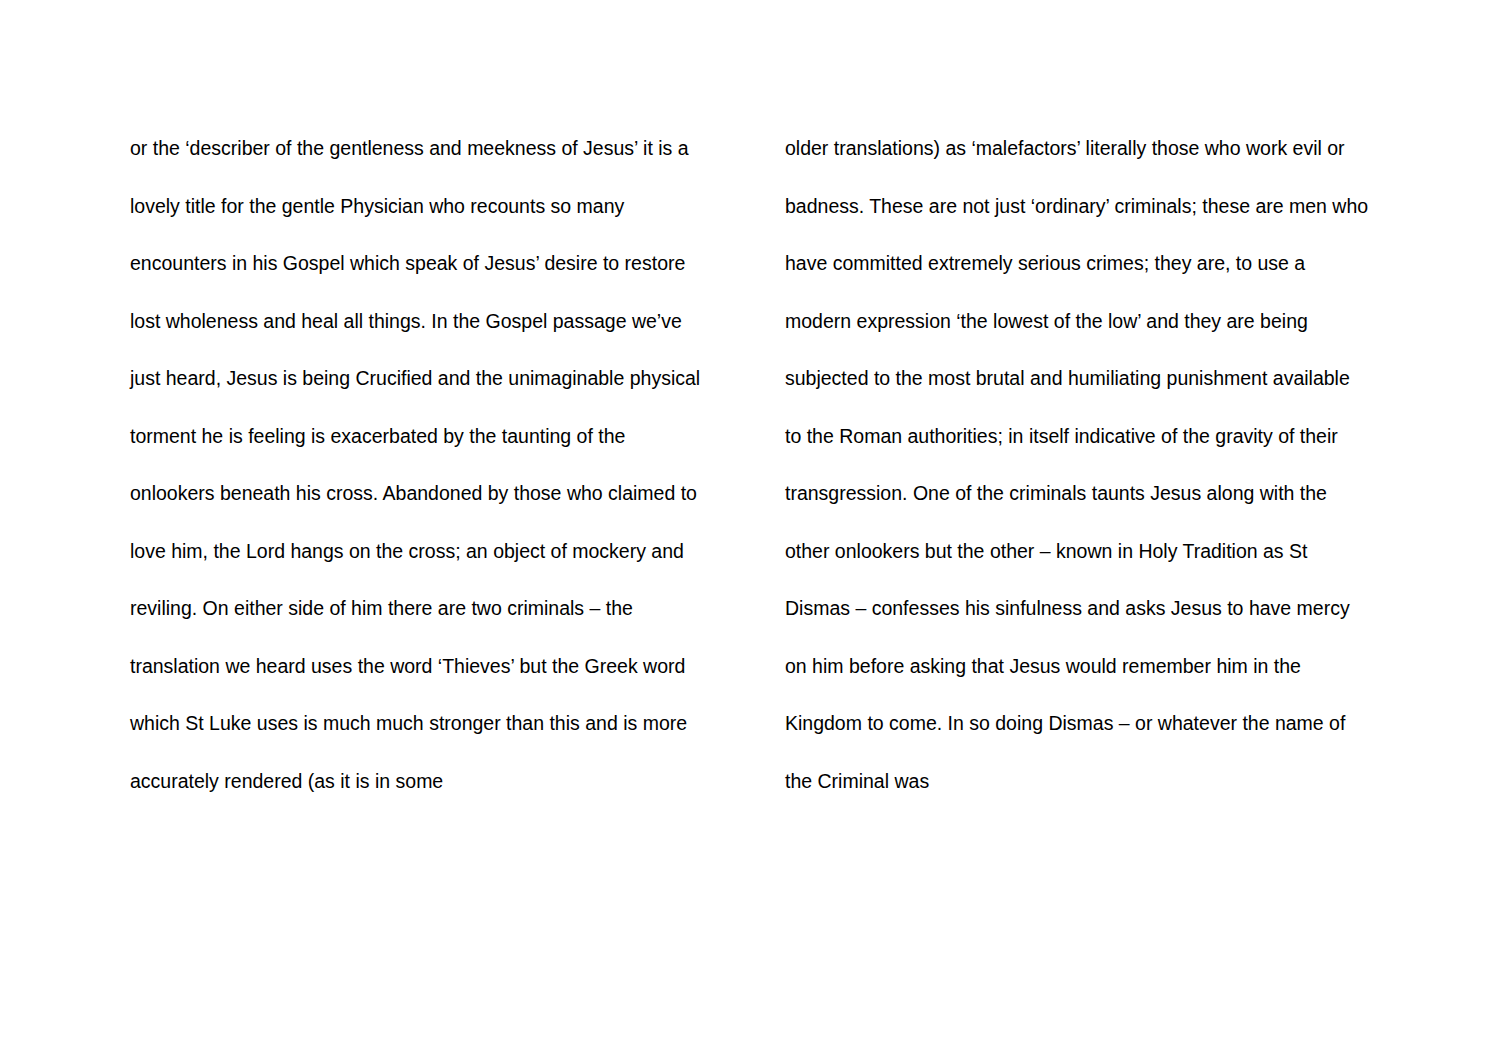or the ‘describer of the gentleness and meekness of Jesus’ it is a lovely title for the gentle Physician who recounts so many encounters in his Gospel which speak of Jesus’ desire to restore lost wholeness and heal all things. In the Gospel passage we’ve just heard, Jesus is being Crucified and the unimaginable physical torment he is feeling is exacerbated by the taunting of the onlookers beneath his cross. Abandoned by those who claimed to love him, the Lord hangs on the cross; an object of mockery and reviling. On either side of him there are two criminals – the translation we heard uses the word ‘Thieves’ but the Greek word which St Luke uses is much much stronger than this and is more accurately rendered (as it is in some
older translations) as ‘malefactors’ literally those who work evil or badness. These are not just ‘ordinary’ criminals; these are men who have committed extremely serious crimes; they are, to use a modern expression ‘the lowest of the low’ and they are being subjected to the most brutal and humiliating punishment available to the Roman authorities; in itself indicative of the gravity of their transgression. One of the criminals taunts Jesus along with the other onlookers but the other – known in Holy Tradition as St Dismas – confesses his sinfulness and asks Jesus to have mercy on him before asking that Jesus would remember him in the Kingdom to come. In so doing Dismas – or whatever the name of the Criminal was